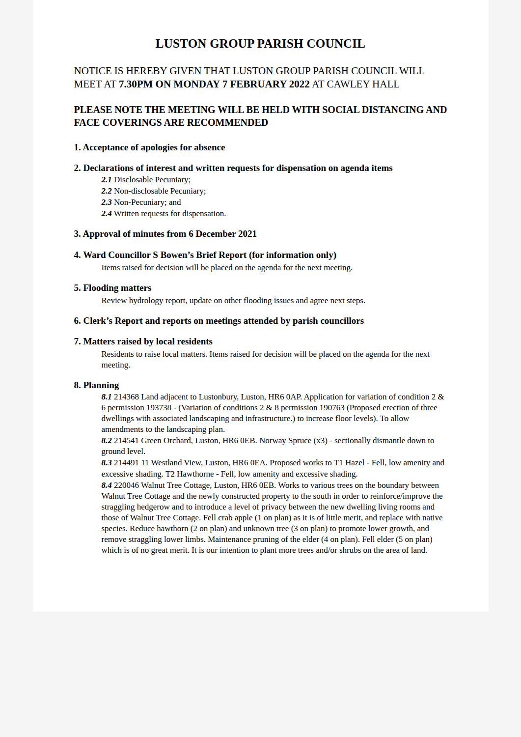LUSTON GROUP PARISH COUNCIL
NOTICE IS HEREBY GIVEN THAT LUSTON GROUP PARISH COUNCIL WILL MEET AT 7.30PM ON MONDAY 7 FEBRUARY 2022 AT CAWLEY HALL
PLEASE NOTE THE MEETING WILL BE HELD WITH SOCIAL DISTANCING AND FACE COVERINGS ARE RECOMMENDED
Acceptance of apologies for absence
Declarations of interest and written requests for dispensation on agenda items
2.1 Disclosable Pecuniary;
2.2 Non-disclosable Pecuniary;
2.3 Non-Pecuniary; and
2.4 Written requests for dispensation.
Approval of minutes from 6 December 2021
Ward Councillor S Bowen’s Brief Report (for information only)
Items raised for decision will be placed on the agenda for the next meeting.
Flooding matters
Review hydrology report, update on other flooding issues and agree next steps.
Clerk’s Report and reports on meetings attended by parish councillors
Matters raised by local residents
Residents to raise local matters. Items raised for decision will be placed on the agenda for the next meeting.
Planning
8.1 214368 Land adjacent to Lustonbury, Luston, HR6 0AP. Application for variation of condition 2 & 6 permission 193738 - (Variation of conditions 2 & 8 permission 190763 (Proposed erection of three dwellings with associated landscaping and infrastructure.) to increase floor levels). To allow amendments to the landscaping plan.
8.2 214541 Green Orchard, Luston, HR6 0EB. Norway Spruce (x3) - sectionally dismantle down to ground level.
8.3 214491 11 Westland View, Luston, HR6 0EA. Proposed works to T1 Hazel - Fell, low amenity and excessive shading. T2 Hawthorne - Fell, low amenity and excessive shading.
8.4 220046 Walnut Tree Cottage, Luston, HR6 0EB. Works to various trees on the boundary between Walnut Tree Cottage and the newly constructed property to the south in order to reinforce/improve the straggling hedgerow and to introduce a level of privacy between the new dwelling living rooms and those of Walnut Tree Cottage. Fell crab apple (1 on plan) as it is of little merit, and replace with native species. Reduce hawthorn (2 on plan) and unknown tree (3 on plan) to promote lower growth, and remove straggling lower limbs. Maintenance pruning of the elder (4 on plan). Fell elder (5 on plan) which is of no great merit. It is our intention to plant more trees and/or shrubs on the area of land.